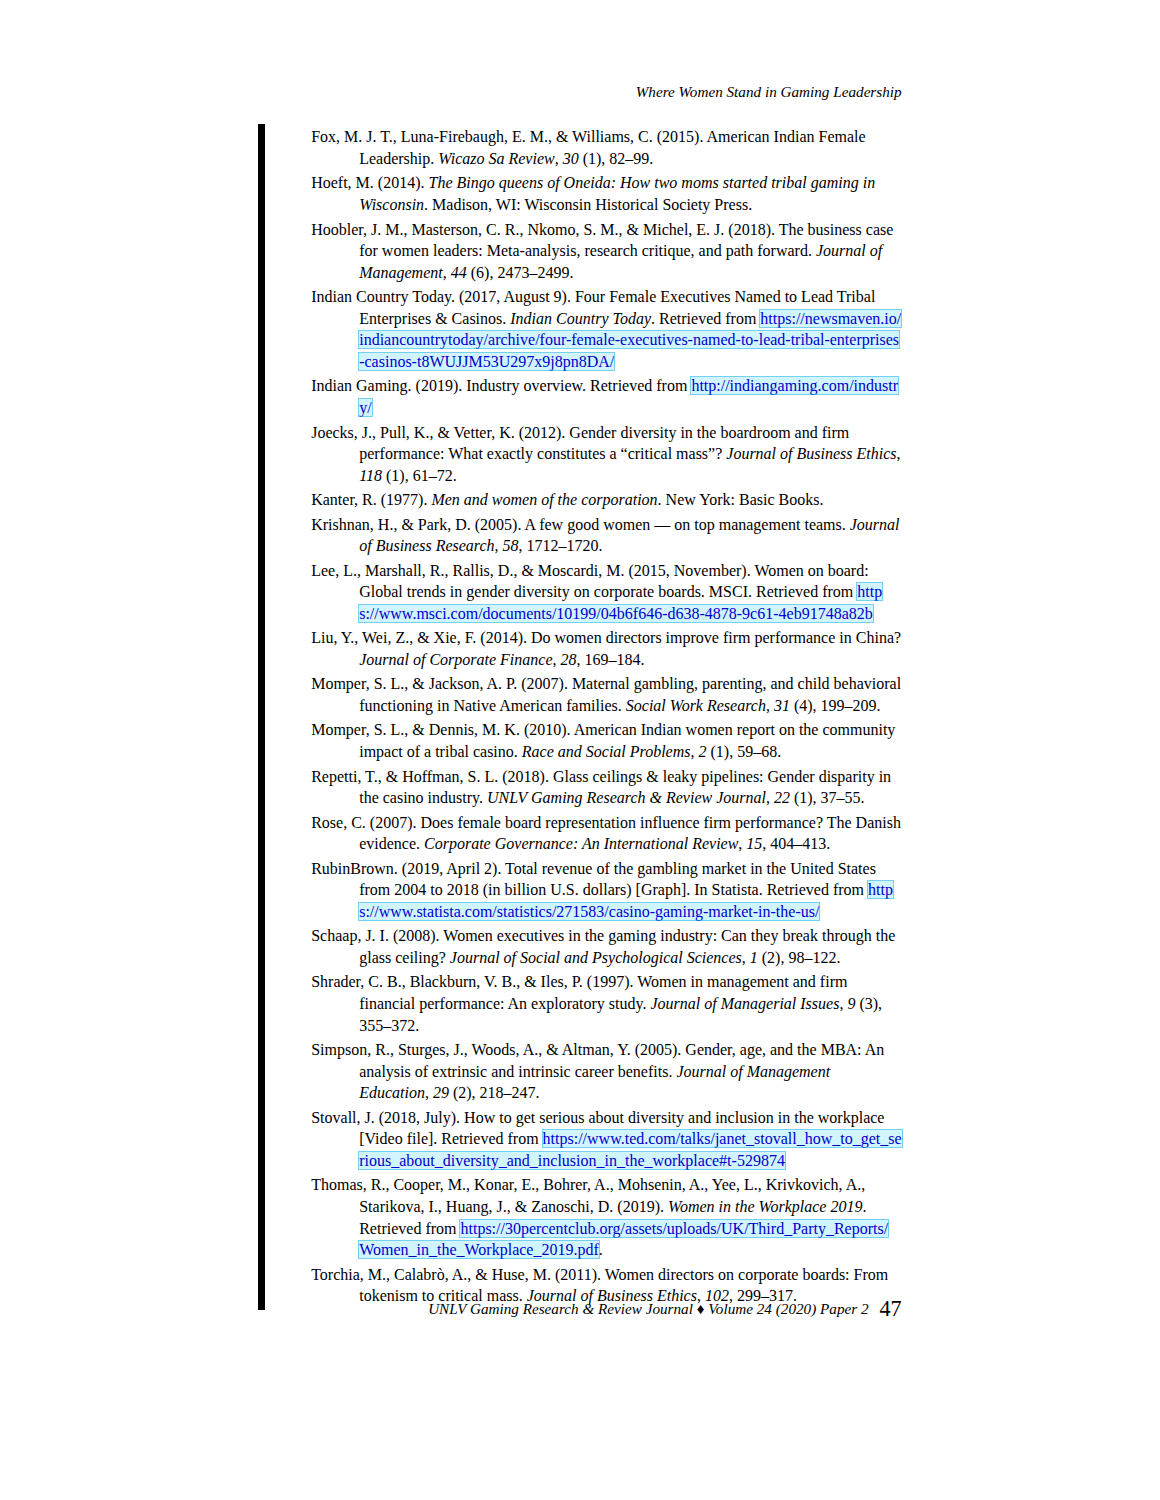Where Women Stand in Gaming Leadership
Fox, M. J. T., Luna-Firebaugh, E. M., & Williams, C. (2015). American Indian Female Leadership. Wicazo Sa Review, 30 (1), 82–99.
Hoeft, M. (2014). The Bingo queens of Oneida: How two moms started tribal gaming in Wisconsin. Madison, WI: Wisconsin Historical Society Press.
Hoobler, J. M., Masterson, C. R., Nkomo, S. M., & Michel, E. J. (2018). The business case for women leaders: Meta-analysis, research critique, and path forward. Journal of Management, 44 (6), 2473–2499.
Indian Country Today. (2017, August 9). Four Female Executives Named to Lead Tribal Enterprises & Casinos. Indian Country Today. Retrieved from https://newsmaven.io/indiancountrytoday/archive/four-female-executives-named-to-lead-tribal-enterprises-casinos-t8WUJJM53U297x9j8pn8DA/
Indian Gaming. (2019). Industry overview. Retrieved from http://indiangaming.com/industry/
Joecks, J., Pull, K., & Vetter, K. (2012). Gender diversity in the boardroom and firm performance: What exactly constitutes a “critical mass”? Journal of Business Ethics, 118 (1), 61–72.
Kanter, R. (1977). Men and women of the corporation. New York: Basic Books.
Krishnan, H., & Park, D. (2005). A few good women — on top management teams. Journal of Business Research, 58, 1712–1720.
Lee, L., Marshall, R., Rallis, D., & Moscardi, M. (2015, November). Women on board: Global trends in gender diversity on corporate boards. MSCI. Retrieved from https://www.msci.com/documents/10199/04b6f646-d638-4878-9c61-4eb91748a82b
Liu, Y., Wei, Z., & Xie, F. (2014). Do women directors improve firm performance in China? Journal of Corporate Finance, 28, 169–184.
Momper, S. L., & Jackson, A. P. (2007). Maternal gambling, parenting, and child behavioral functioning in Native American families. Social Work Research, 31 (4), 199–209.
Momper, S. L., & Dennis, M. K. (2010). American Indian women report on the community impact of a tribal casino. Race and Social Problems, 2 (1), 59–68.
Repetti, T., & Hoffman, S. L. (2018). Glass ceilings & leaky pipelines: Gender disparity in the casino industry. UNLV Gaming Research & Review Journal, 22 (1), 37–55.
Rose, C. (2007). Does female board representation influence firm performance? The Danish evidence. Corporate Governance: An International Review, 15, 404–413.
RubinBrown. (2019, April 2). Total revenue of the gambling market in the United States from 2004 to 2018 (in billion U.S. dollars) [Graph]. In Statista. Retrieved from https://www.statista.com/statistics/271583/casino-gaming-market-in-the-us/
Schaap, J. I. (2008). Women executives in the gaming industry: Can they break through the glass ceiling? Journal of Social and Psychological Sciences, 1 (2), 98–122.
Shrader, C. B., Blackburn, V. B., & Iles, P. (1997). Women in management and firm financial performance: An exploratory study. Journal of Managerial Issues, 9 (3), 355–372.
Simpson, R., Sturges, J., Woods, A., & Altman, Y. (2005). Gender, age, and the MBA: An analysis of extrinsic and intrinsic career benefits. Journal of Management Education, 29 (2), 218–247.
Stovall, J. (2018, July). How to get serious about diversity and inclusion in the workplace [Video file]. Retrieved from https://www.ted.com/talks/janet_stovall_how_to_get_serious_about_diversity_and_inclusion_in_the_workplace#t-529874
Thomas, R., Cooper, M., Konar, E., Bohrer, A., Mohsenin, A., Yee, L., Krivkovich, A., Starikova, I., Huang, J., & Zanoschi, D. (2019). Women in the Workplace 2019. Retrieved from https://30percentclub.org/assets/uploads/UK/Third_Party_Reports/Women_in_the_Workplace_2019.pdf.
Torchia, M., Calabrò, A., & Huse, M. (2011). Women directors on corporate boards: From tokenism to critical mass. Journal of Business Ethics, 102, 299–317.
UNLV Gaming Research & Review Journal ♦ Volume 24 (2020) Paper 247